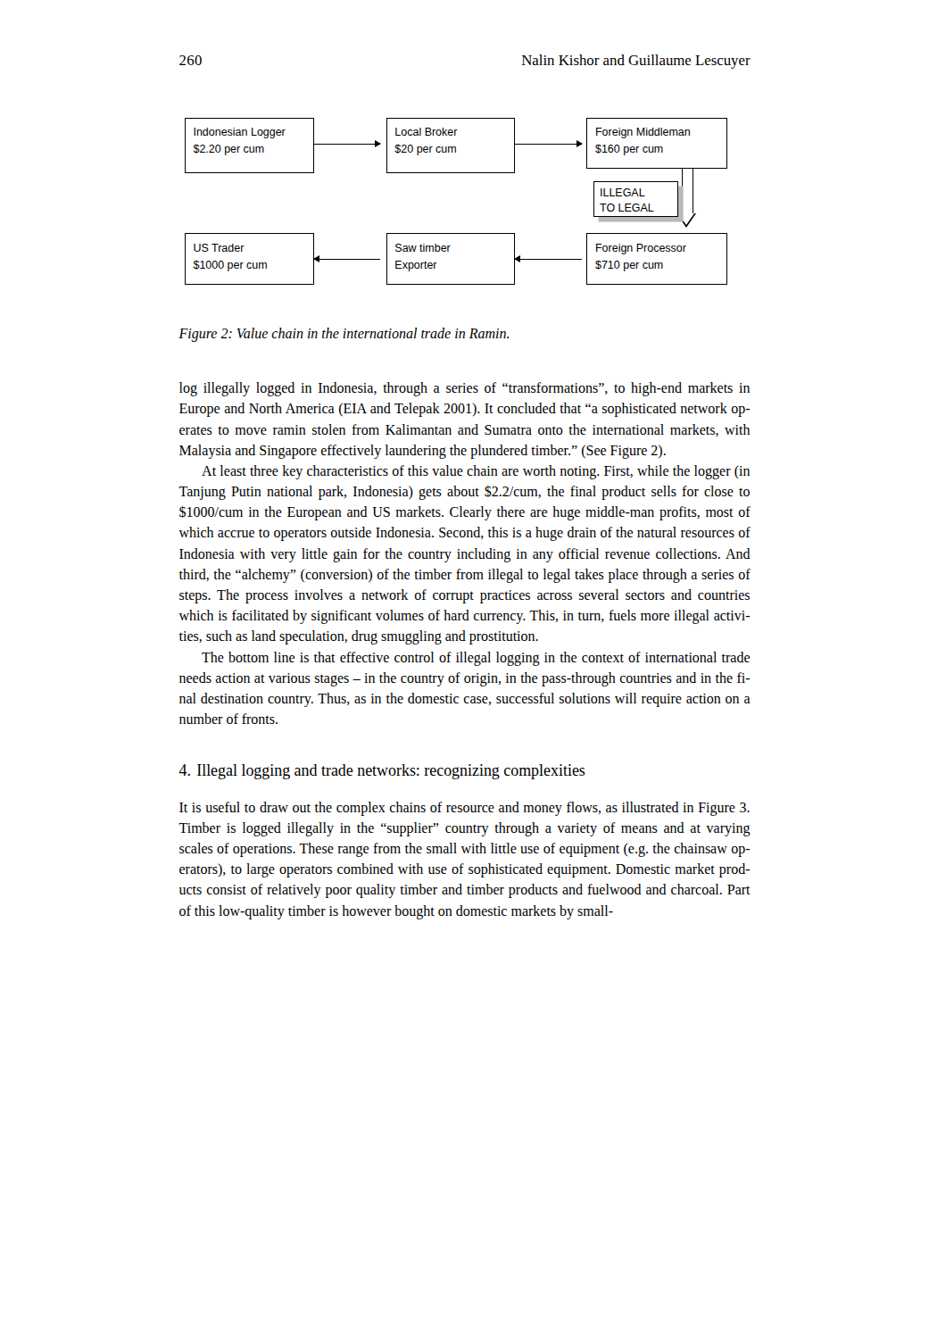260 Nalin Kishor and Guillaume Lescuyer
Indonesian Logger $2.20 per cum
Local Broker $20 per cum
Foreign Middleman $160 per cum
ILLEGAL TO LEGAL
US Trader $1000 per cum
Saw timber Exporter
Foreign Processor $710 per cum
Figure 2: Value chain in the international trade in Ramin.
log illegally logged in Indonesia, through a series of “transformations”, to high-end markets in Europe and North America (EIA and Telepak 2001). It concluded that “a sophisticated network operates to move ramin stolen from Kalimantan and Sumatra onto the international markets, with Malaysia and Singapore effectively laundering the plundered timber.” (See Figure 2).
At least three key characteristics of this value chain are worth noting. First, while the logger (in Tanjung Putin national park, Indonesia) gets about $2.2/cum, the final product sells for close to $1000/cum in the European and US markets. Clearly there are huge middle-man profits, most of which accrue to operators outside Indonesia. Second, this is a huge drain of the natural resources of Indonesia with very little gain for the country including in any official revenue collections. And third, the “alchemy” (conversion) of the timber from illegal to legal takes place through a series of steps. The process involves a network of corrupt practices across several sectors and countries which is facilitated by significant volumes of hard currency. This, in turn, fuels more illegal activities, such as land speculation, drug smuggling and prostitution.
The bottom line is that effective control of illegal logging in the context of international trade needs action at various stages – in the country of origin, in the pass-through countries and in the final destination country. Thus, as in the domestic case, successful solutions will require action on a number of fronts.
4. Illegal logging and trade networks: recognizing complexities
It is useful to draw out the complex chains of resource and money flows, as illustrated in Figure 3. Timber is logged illegally in the “supplier” country through a variety of means and at varying scales of operations. These range from the small with little use of equipment (e.g. the chainsaw operators), to large operators combined with use of sophisticated equipment. Domestic market products consist of relatively poor quality timber and timber products and fuelwood and charcoal. Part of this low-quality timber is however bought on domestic markets by small-